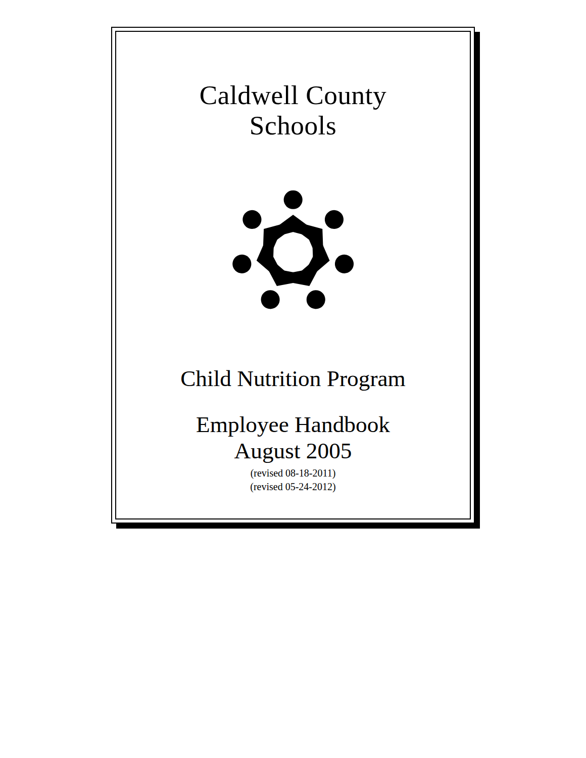Caldwell County
Schools
Child Nutrition Program
Employee Handbook
August 2005
(revised 08-18-2011)
(revised 05-24-2012)